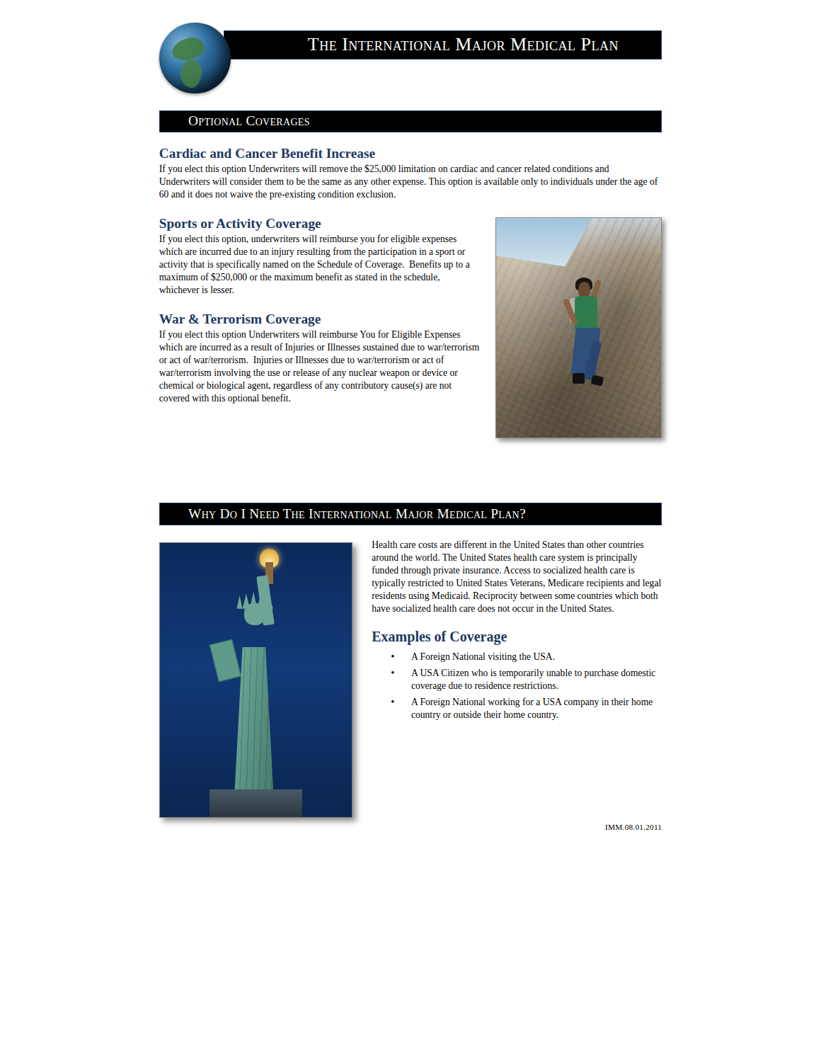The International Major Medical Plan
Optional Coverages
Cardiac and Cancer Benefit Increase
If you elect this option Underwriters will remove the $25,000 limitation on cardiac and cancer related conditions and Underwriters will consider them to be the same as any other expense. This option is available only to individuals under the age of 60 and it does not waive the pre-existing condition exclusion.
Sports or Activity Coverage
If you elect this option, underwriters will reimburse you for eligible expenses which are incurred due to an injury resulting from the participation in a sport or activity that is specifically named on the Schedule of Coverage. Benefits up to a maximum of $250,000 or the maximum benefit as stated in the schedule, whichever is lesser.
War & Terrorism Coverage
If you elect this option Underwriters will reimburse You for Eligible Expenses which are incurred as a result of Injuries or Illnesses sustained due to war/terrorism or act of war/terrorism. Injuries or Illnesses due to war/terrorism or act of war/terrorism involving the use or release of any nuclear weapon or device or chemical or biological agent, regardless of any contributory cause(s) are not covered with this optional benefit.
Why Do I Need The International Major Medical Plan?
Health care costs are different in the United States than other countries around the world. The United States health care system is principally funded through private insurance. Access to socialized health care is typically restricted to United States Veterans, Medicare recipients and legal residents using Medicaid. Reciprocity between some countries which both have socialized health care does not occur in the United States.
Examples of Coverage
A Foreign National visiting the USA.
A USA Citizen who is temporarily unable to purchase domestic coverage due to residence restrictions.
A Foreign National working for a USA company in their home country or outside their home country.
IMM.08.01.2011